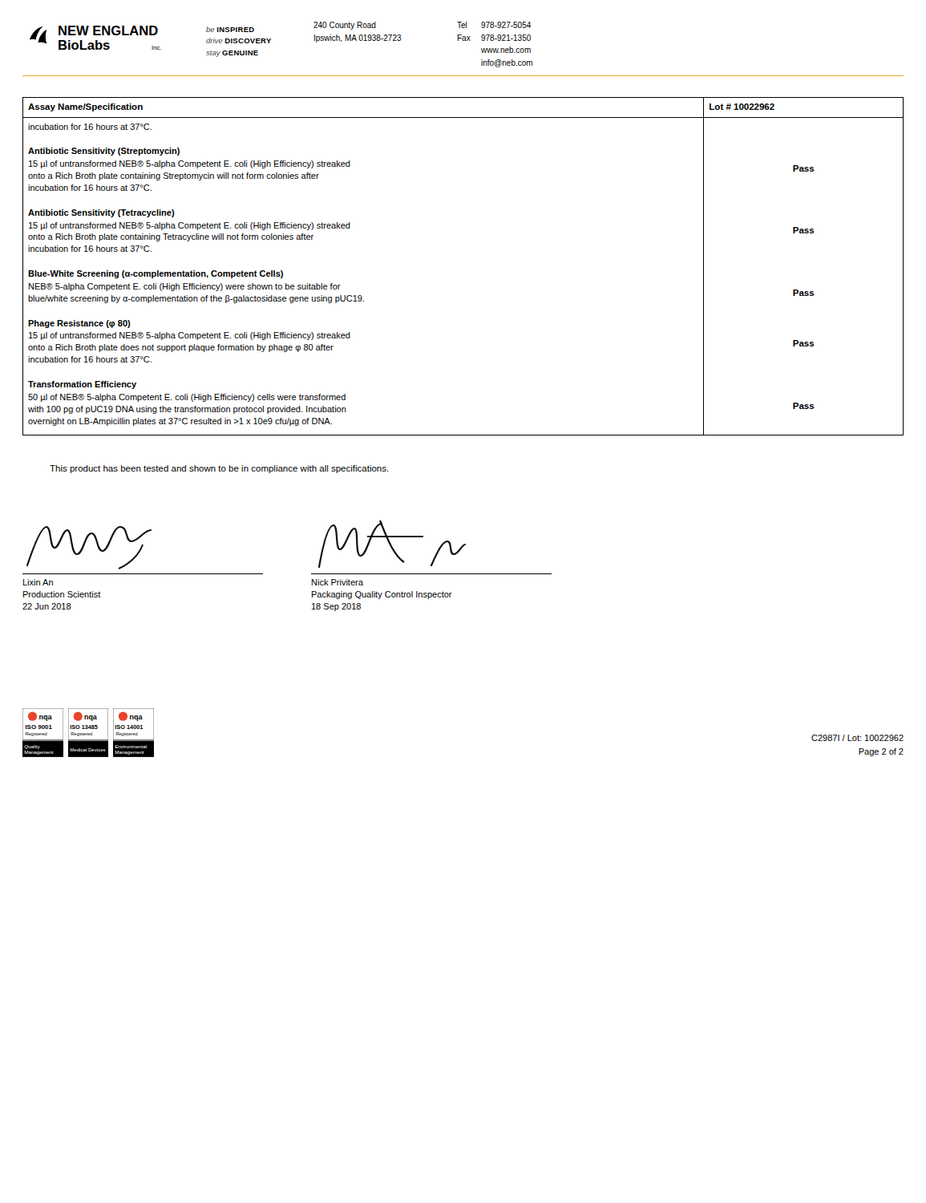be INSPIRED
drive DISCOVERY
stay GENUINE
240 County Road
Ipswich, MA 01938-2723
Tel 978-927-5054
Fax 978-921-1350
www.neb.com
info@neb.com
| Assay Name/Specification | Lot # 10022962 |
| --- | --- |
| incubation for 16 hours at 37°C. Antibiotic Sensitivity (Streptomycin) 15 µl of untransformed NEB® 5-alpha Competent E. coli (High Efficiency) streaked onto a Rich Broth plate containing Streptomycin will not form colonies after incubation for 16 hours at 37°C. Antibiotic Sensitivity (Tetracycline) 15 µl of untransformed NEB® 5-alpha Competent E. coli (High Efficiency) streaked onto a Rich Broth plate containing Tetracycline will not form colonies after incubation for 16 hours at 37°C. Blue-White Screening (α-complementation, Competent Cells) NEB® 5-alpha Competent E. coli (High Efficiency) were shown to be suitable for blue/white screening by α-complementation of the β-galactosidase gene using pUC19. Phage Resistance (φ 80) 15 µl of untransformed NEB® 5-alpha Competent E. coli (High Efficiency) streaked onto a Rich Broth plate does not support plaque formation by phage φ 80 after incubation for 16 hours at 37°C. Transformation Efficiency 50 µl of NEB® 5-alpha Competent E. coli (High Efficiency) cells were transformed with 100 pg of pUC19 DNA using the transformation protocol provided. Incubation overnight on LB-Ampicillin plates at 37°C resulted in >1 x 10e9 cfu/µg of DNA. | Pass Pass Pass Pass Pass |
This product has been tested and shown to be in compliance with all specifications.
Lixin An
Production Scientist
22 Jun 2018
Nick Privitera
Packaging Quality Control Inspector
18 Sep 2018
C2987I / Lot: 10022962
Page 2 of 2